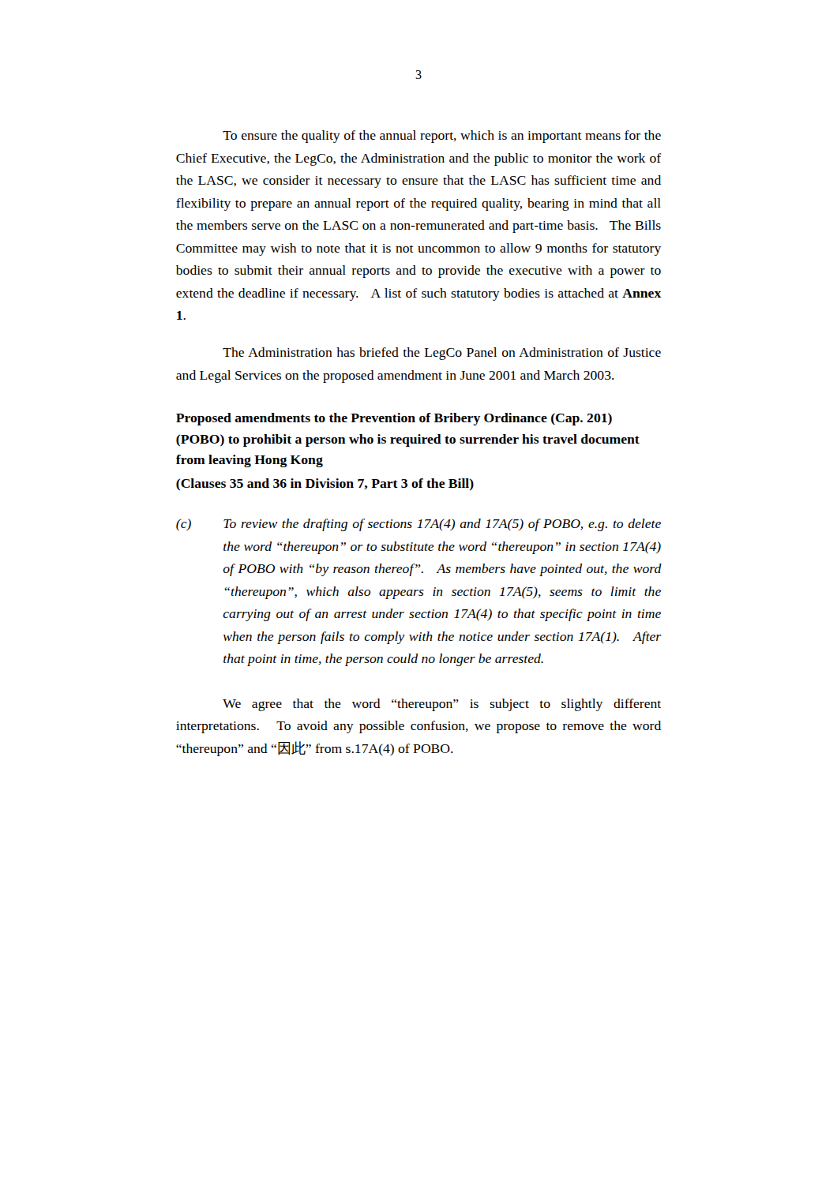3
To ensure the quality of the annual report, which is an important means for the Chief Executive, the LegCo, the Administration and the public to monitor the work of the LASC, we consider it necessary to ensure that the LASC has sufficient time and flexibility to prepare an annual report of the required quality, bearing in mind that all the members serve on the LASC on a non-remunerated and part-time basis. The Bills Committee may wish to note that it is not uncommon to allow 9 months for statutory bodies to submit their annual reports and to provide the executive with a power to extend the deadline if necessary. A list of such statutory bodies is attached at Annex 1.
The Administration has briefed the LegCo Panel on Administration of Justice and Legal Services on the proposed amendment in June 2001 and March 2003.
Proposed amendments to the Prevention of Bribery Ordinance (Cap. 201) (POBO) to prohibit a person who is required to surrender his travel document from leaving Hong Kong
(Clauses 35 and 36 in Division 7, Part 3 of the Bill)
(c)
To review the drafting of sections 17A(4) and 17A(5) of POBO, e.g. to delete the word “thereupon” or to substitute the word “thereupon” in section 17A(4) of POBO with “by reason thereof”. As members have pointed out, the word “thereupon”, which also appears in section 17A(5), seems to limit the carrying out of an arrest under section 17A(4) to that specific point in time when the person fails to comply with the notice under section 17A(1). After that point in time, the person could no longer be arrested.
We agree that the word “thereupon” is subject to slightly different interpretations. To avoid any possible confusion, we propose to remove the word “thereupon” and “因此” from s.17A(4) of POBO.